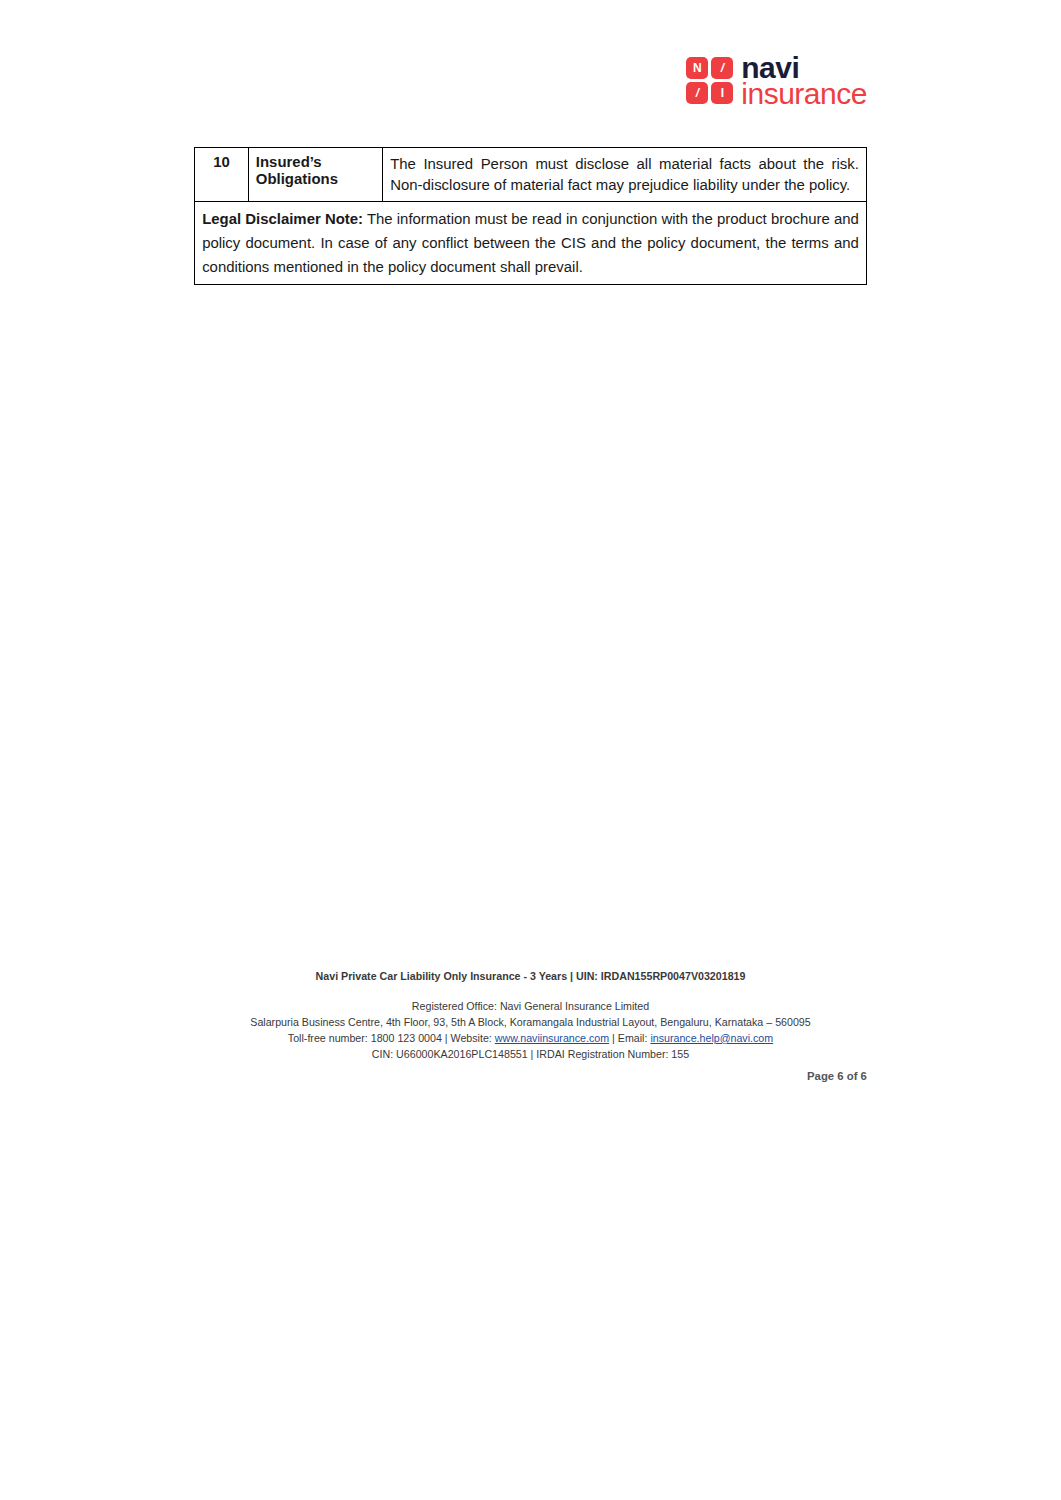N//I
navi insurance
| 10 | Insured’s Obligations | The Insured Person must disclose all material facts about the risk. Non-disclosure of material fact may prejudice liability under the policy. |
| Legal Disclaimer Note: The information must be read in conjunction with the product brochure and policy document. In case of any conflict between the CIS and the policy document, the terms and conditions mentioned in the policy document shall prevail. |
Navi Private Car Liability Only Insurance - 3 Years | UIN: IRDAN155RP0047V03201819
Registered Office: Navi General Insurance Limited
Salarpuria Business Centre, 4th Floor, 93, 5th A Block, Koramangala Industrial Layout, Bengaluru, Karnataka – 560095
Toll-free number: 1800 123 0004 | Website: www.naviinsurance.com | Email: insurance.help@navi.com
CIN: U66000KA2016PLC148551 | IRDAI Registration Number: 155
Page 6 of 6